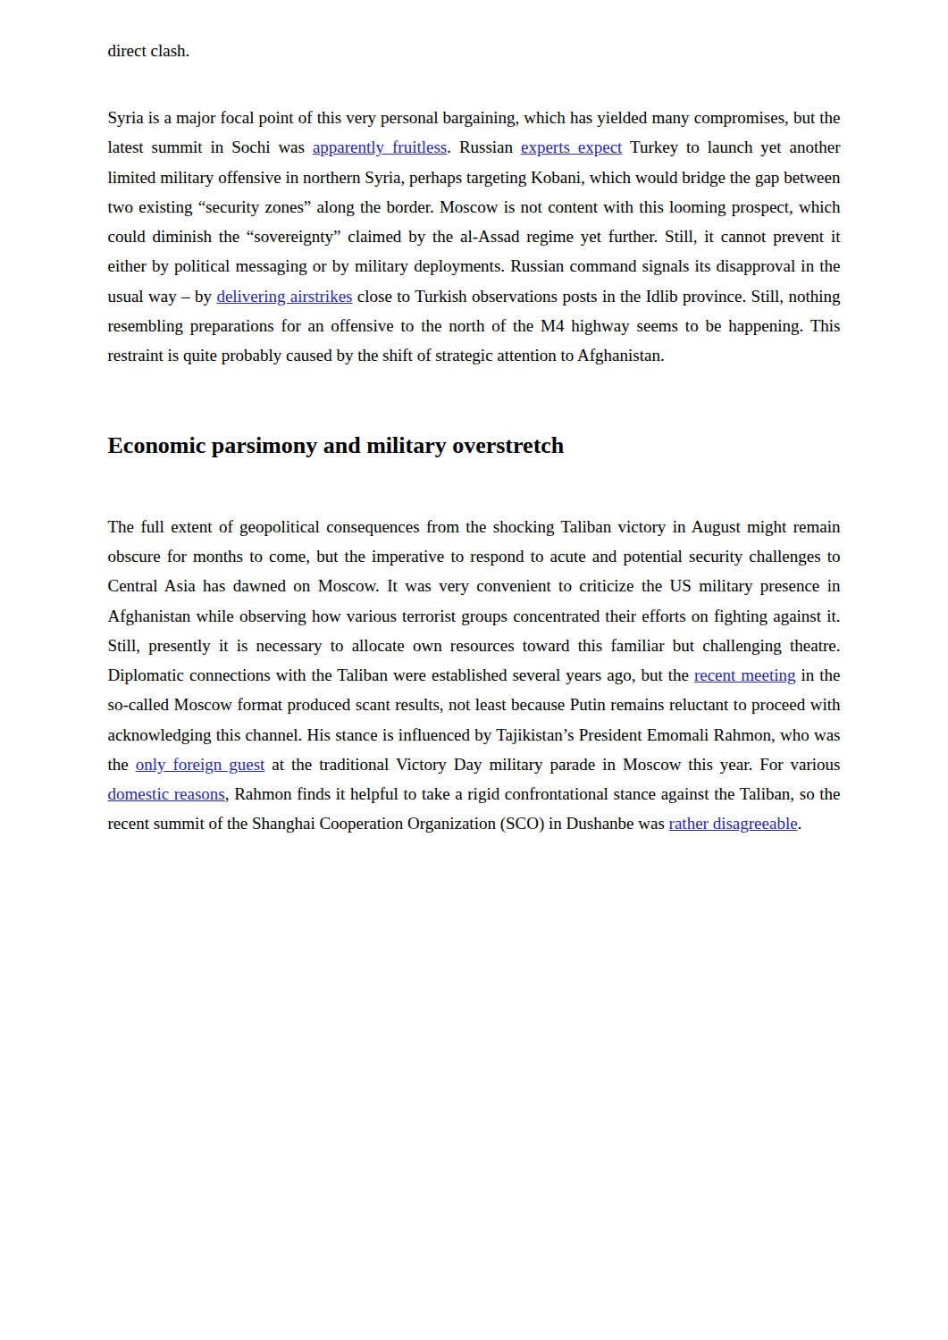direct clash.
Syria is a major focal point of this very personal bargaining, which has yielded many compromises, but the latest summit in Sochi was apparently fruitless. Russian experts expect Turkey to launch yet another limited military offensive in northern Syria, perhaps targeting Kobani, which would bridge the gap between two existing “security zones” along the border. Moscow is not content with this looming prospect, which could diminish the “sovereignty” claimed by the al-Assad regime yet further. Still, it cannot prevent it either by political messaging or by military deployments. Russian command signals its disapproval in the usual way – by delivering airstrikes close to Turkish observations posts in the Idlib province. Still, nothing resembling preparations for an offensive to the north of the M4 highway seems to be happening. This restraint is quite probably caused by the shift of strategic attention to Afghanistan.
Economic parsimony and military overstretch
The full extent of geopolitical consequences from the shocking Taliban victory in August might remain obscure for months to come, but the imperative to respond to acute and potential security challenges to Central Asia has dawned on Moscow. It was very convenient to criticize the US military presence in Afghanistan while observing how various terrorist groups concentrated their efforts on fighting against it. Still, presently it is necessary to allocate own resources toward this familiar but challenging theatre. Diplomatic connections with the Taliban were established several years ago, but the recent meeting in the so-called Moscow format produced scant results, not least because Putin remains reluctant to proceed with acknowledging this channel. His stance is influenced by Tajikistan’s President Emomali Rahmon, who was the only foreign guest at the traditional Victory Day military parade in Moscow this year. For various domestic reasons, Rahmon finds it helpful to take a rigid confrontational stance against the Taliban, so the recent summit of the Shanghai Cooperation Organization (SCO) in Dushanbe was rather disagreeable.